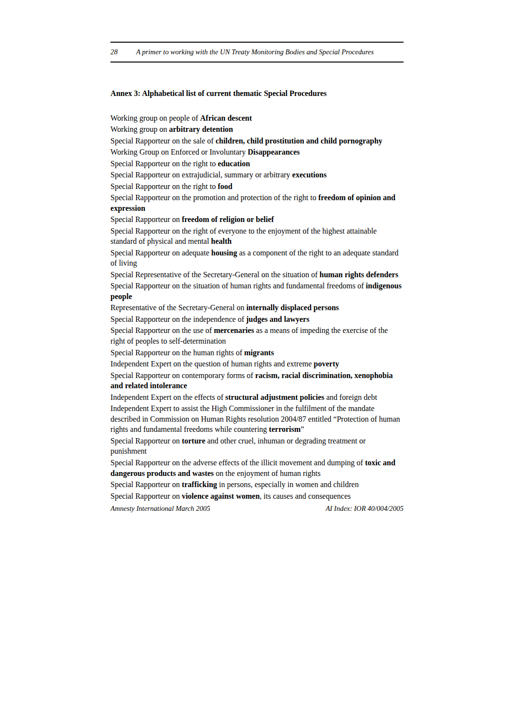28 A primer to working with the UN Treaty Monitoring Bodies and Special Procedures
Annex 3: Alphabetical list of current thematic Special Procedures
Working group on people of African descent
Working group on arbitrary detention
Special Rapporteur on the sale of children, child prostitution and child pornography
Working Group on Enforced or Involuntary Disappearances
Special Rapporteur on the right to education
Special Rapporteur on extrajudicial, summary or arbitrary executions
Special Rapporteur on the right to food
Special Rapporteur on the promotion and protection of the right to freedom of opinion and expression
Special Rapporteur on freedom of religion or belief
Special Rapporteur on the right of everyone to the enjoyment of the highest attainable standard of physical and mental health
Special Rapporteur on adequate housing as a component of the right to an adequate standard of living
Special Representative of the Secretary-General on the situation of human rights defenders
Special Rapporteur on the situation of human rights and fundamental freedoms of indigenous people
Representative of the Secretary-General on internally displaced persons
Special Rapporteur on the independence of judges and lawyers
Special Rapporteur on the use of mercenaries as a means of impeding the exercise of the right of peoples to self-determination
Special Rapporteur on the human rights of migrants
Independent Expert on the question of human rights and extreme poverty
Special Rapporteur on contemporary forms of racism, racial discrimination, xenophobia and related intolerance
Independent Expert on the effects of structural adjustment policies and foreign debt
Independent Expert to assist the High Commissioner in the fulfilment of the mandate described in Commission on Human Rights resolution 2004/87 entitled “Protection of human rights and fundamental freedoms while countering terrorism”
Special Rapporteur on torture and other cruel, inhuman or degrading treatment or punishment
Special Rapporteur on the adverse effects of the illicit movement and dumping of toxic and dangerous products and wastes on the enjoyment of human rights
Special Rapporteur on trafficking in persons, especially in women and children
Special Rapporteur on violence against women, its causes and consequences
Amnesty International March 2005 AI Index: IOR 40/004/2005